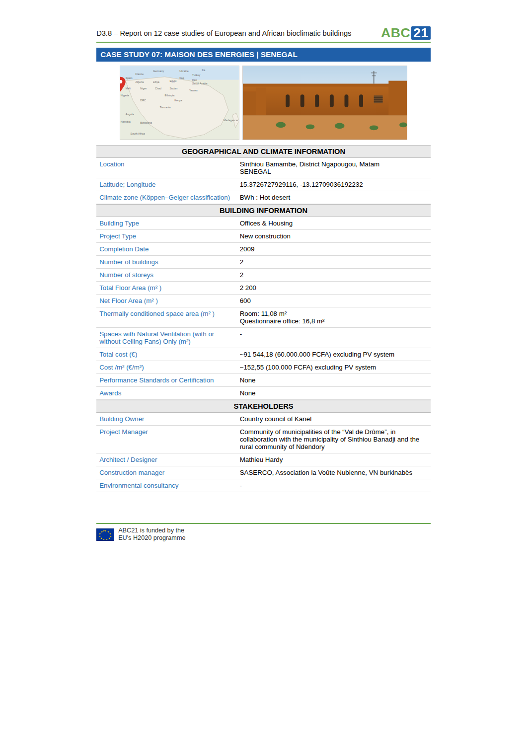D3.8 – Report on 12 case studies of European and African bioclimatic buildings
ABC 21
CASE STUDY 07: MAISON DES ENERGIES | SENEGAL
Germany Ukraine Ka France Turkey Spain Iraq Iran Algeria Libya Egypt Saudi Arabia Mali Niger Chad Sudan Yemen Nigeria Ethiopia DRC Kenya Tanzania Angola Namibia Botswana Madagascar South Africa
GEOGRAPHICAL AND CLIMATE INFORMATION
| Location | Sinthiou Bamambe, District Ngapougou, Matam SENEGAL |
| Latitude; Longitude | 15.3726727929116, -13.12709036192232 |
| Climate zone (Köppen–Geiger classification) | BWh : Hot desert |
BUILDING INFORMATION
| Building Type | Offices & Housing |
| Project Type | New construction |
| Completion Date | 2009 |
| Number of buildings | 2 |
| Number of storeys | 2 |
| Total Floor Area (m² ) | 2 200 |
| Net Floor Area (m² ) | 600 |
| Thermally conditioned space area (m² ) | Room: 11,08 m² Questionnaire office: 16,8 m² |
| Spaces with Natural Ventilation (with or without Ceiling Fans) Only (m²) | - |
| Total cost (€) | ~91 544,18 (60.000.000 FCFA) excluding PV system |
| Cost /m² (€/m²) | ~152,55 (100.000 FCFA) excluding PV system |
| Performance Standards or Certification | None |
| Awards | None |
STAKEHOLDERS
| Building Owner | Country council of Kanel |
| Project Manager | Community of municipalities of the “Val de Drôme”, in collaboration with the municipality of Sinthiou Banadji and the rural community of Ndendory |
| Architect / Designer | Mathieu Hardy |
| Construction manager | SASERCO, Association la Voûte Nubienne, VN burkinabès |
| Environmental consultancy | - |
ABC21 is funded by the
EU's H2020 programme